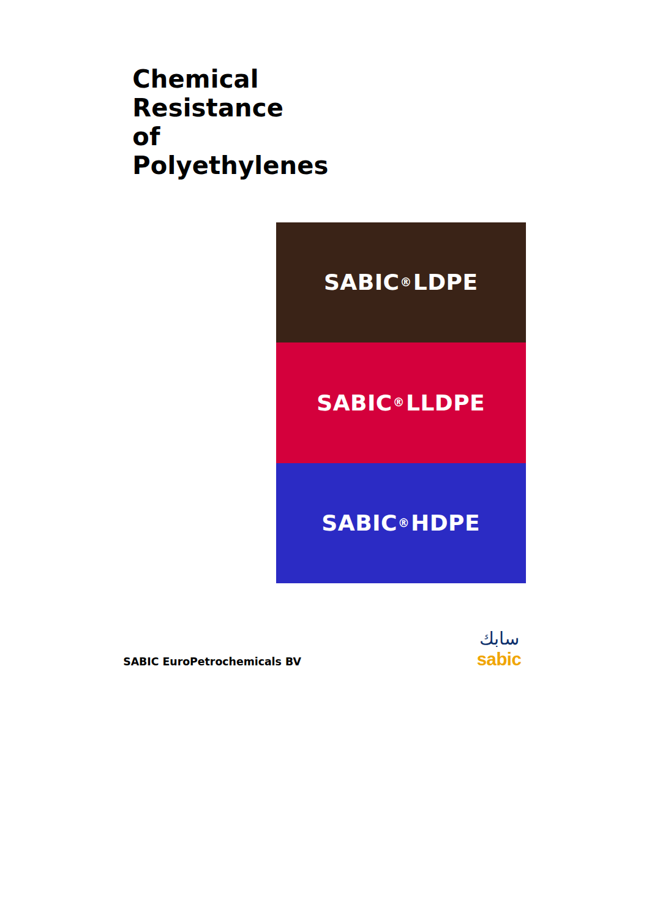Chemical Resistance of Polyethylenes
SABIC® LDPE
SABIC® LLDPE
SABIC® HDPE
SABIC EuroPetrochemicals BV
سابك sabic